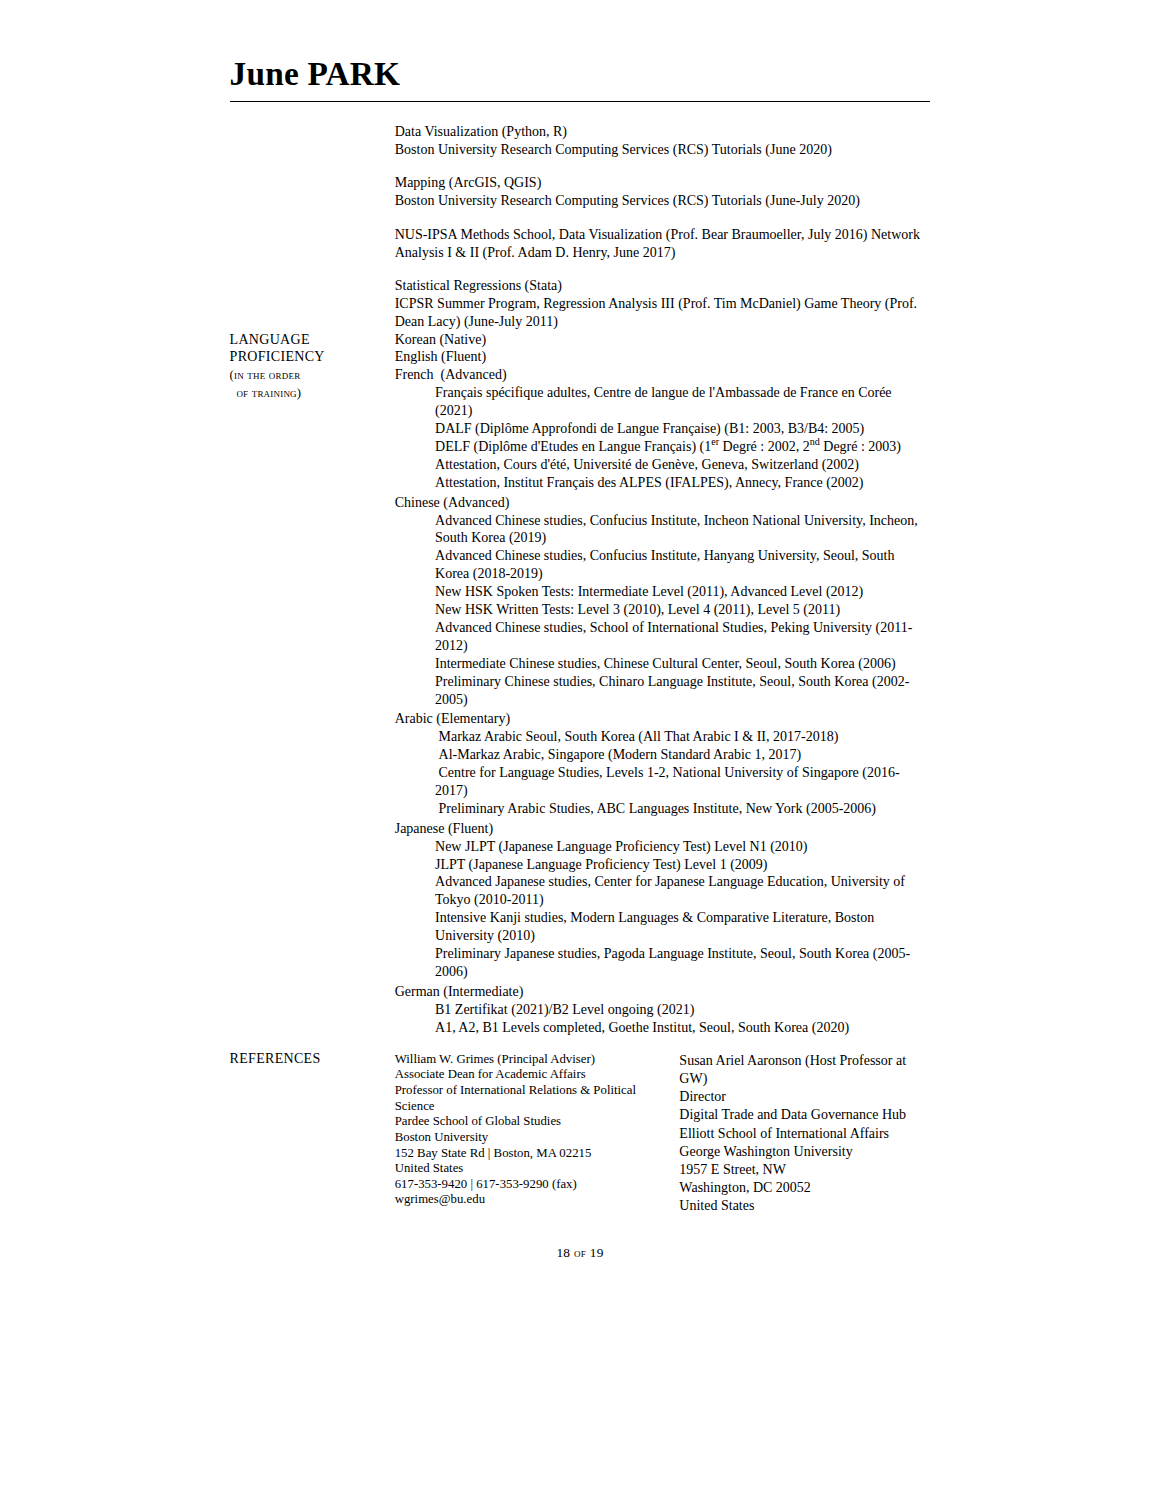June PARK
| | Data Visualization (Python, R) Boston University Research Computing Services (RCS) Tutorials (June 2020) Mapping (ArcGIS, QGIS) Boston University Research Computing Services (RCS) Tutorials (June-July 2020) NUS-IPSA Methods School, Data Visualization (Prof. Bear Braumoeller, July 2016) Network Analysis I & II (Prof. Adam D. Henry, June 2017) Statistical Regressions (Stata) ICPSR Summer Program, Regression Analysis III (Prof. Tim McDaniel) Game Theory (Prof. Dean Lacy) (June-July 2011) |
| LANGUAGE PROFICIENCY (in the order of training) | Korean (Native) English (Fluent) French (Advanced) Français spécifique adultes, Centre de langue de l'Ambassade de France en Corée (2021) DALF (Diplôme Approfondi de Langue Française) (B1: 2003, B3/B4: 2005) DELF (Diplôme d'Etudes en Langue Français) (1 er Degré : 2002, 2 nd Degré : 2003) Attestation, Cours d'été, Université de Genève, Geneva, Switzerland (2002) Attestation, Institut Français des ALPES (IFALPES), Annecy, France (2002) Chinese (Advanced) Advanced Chinese studies, Confucius Institute, Incheon National University, Incheon, South Korea (2019) Advanced Chinese studies, Confucius Institute, Hanyang University, Seoul, South Korea (2018-2019) New HSK Spoken Tests: Intermediate Level (2011), Advanced Level (2012) New HSK Written Tests: Level 3 (2010), Level 4 (2011), Level 5 (2011) Advanced Chinese studies, School of International Studies, Peking University (2011-2012) Intermediate Chinese studies, Chinese Cultural Center, Seoul, South Korea (2006) Preliminary Chinese studies, Chinaro Language Institute, Seoul, South Korea (2002-2005) Arabic (Elementary) Markaz Arabic Seoul, South Korea (All That Arabic I & II, 2017-2018) Al-Markaz Arabic, Singapore (Modern Standard Arabic 1, 2017) Centre for Language Studies, Levels 1-2, National University of Singapore (2016-2017) Preliminary Arabic Studies, ABC Languages Institute, New York (2005-2006) Japanese (Fluent) New JLPT (Japanese Language Proficiency Test) Level N1 (2010) JLPT (Japanese Language Proficiency Test) Level 1 (2009) Advanced Japanese studies, Center for Japanese Language Education, University of Tokyo (2010-2011) Intensive Kanji studies, Modern Languages & Comparative Literature, Boston University (2010) Preliminary Japanese studies, Pagoda Language Institute, Seoul, South Korea (2005-2006) German (Intermediate) B1 Zertifikat (2021)/B2 Level ongoing (2021) A1, A2, B1 Levels completed, Goethe Institut, Seoul, South Korea (2020) |
| REFERENCES | William W. Grimes (Principal Adviser) Associate Dean for Academic Affairs Professor of International Relations & Political Science Pardee School of Global Studies Boston University 152 Bay State Rd / Boston, MA 02215 United States 617-353-9420 / 617-353-9290 (fax) wgrimes@bu.edu Susan Ariel Aaronson (Host Professor at GW) Director Digital Trade and Data Governance Hub Elliott School of International Affairs George Washington University 1957 E Street, NW Washington, DC 20052 United States |
18 of 19